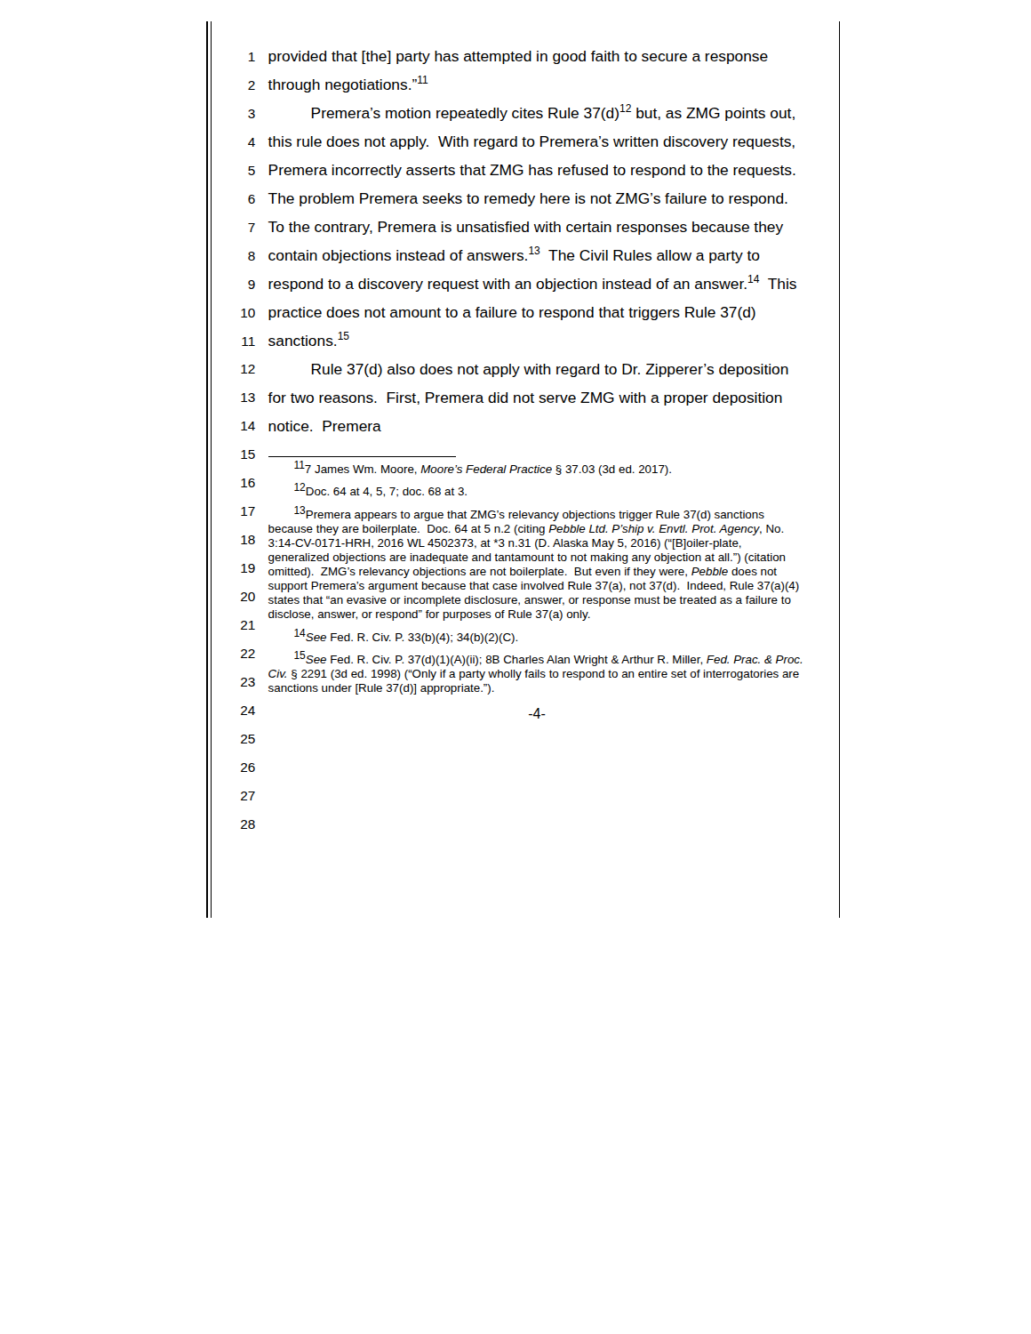1
2
3
4
5
6
7
8
9
10
11
12
13
14
15
16
17
18
19
20
21
22
23
24
25
26
27
28
provided that [the] party has attempted in good faith to secure a response through negotiations.”11
Premera’s motion repeatedly cites Rule 37(d)12 but, as ZMG points out, this rule does not apply. With regard to Premera’s written discovery requests, Premera incorrectly asserts that ZMG has refused to respond to the requests. The problem Premera seeks to remedy here is not ZMG’s failure to respond. To the contrary, Premera is unsatisfied with certain responses because they contain objections instead of answers.13 The Civil Rules allow a party to respond to a discovery request with an objection instead of an answer.14 This practice does not amount to a failure to respond that triggers Rule 37(d) sanctions.15
Rule 37(d) also does not apply with regard to Dr. Zipperer’s deposition for two reasons. First, Premera did not serve ZMG with a proper deposition notice. Premera
117 James Wm. Moore, Moore’s Federal Practice § 37.03 (3d ed. 2017).
12Doc. 64 at 4, 5, 7; doc. 68 at 3.
13Premera appears to argue that ZMG’s relevancy objections trigger Rule 37(d) sanctions because they are boilerplate. Doc. 64 at 5 n.2 (citing Pebble Ltd. P’ship v. Envtl. Prot. Agency, No. 3:14-CV-0171-HRH, 2016 WL 4502373, at *3 n.31 (D. Alaska May 5, 2016) (“[B]oiler-plate, generalized objections are inadequate and tantamount to not making any objection at all.”) (citation omitted). ZMG’s relevancy objections are not boilerplate. But even if they were, Pebble does not support Premera’s argument because that case involved Rule 37(a), not 37(d). Indeed, Rule 37(a)(4) states that “an evasive or incomplete disclosure, answer, or response must be treated as a failure to disclose, answer, or respond” for purposes of Rule 37(a) only.
14See Fed. R. Civ. P. 33(b)(4); 34(b)(2)(C).
15See Fed. R. Civ. P. 37(d)(1)(A)(ii); 8B Charles Alan Wright & Arthur R. Miller, Fed. Prac. & Proc. Civ. § 2291 (3d ed. 1998) (“Only if a party wholly fails to respond to an entire set of interrogatories are sanctions under [Rule 37(d)] appropriate.”).
-4-